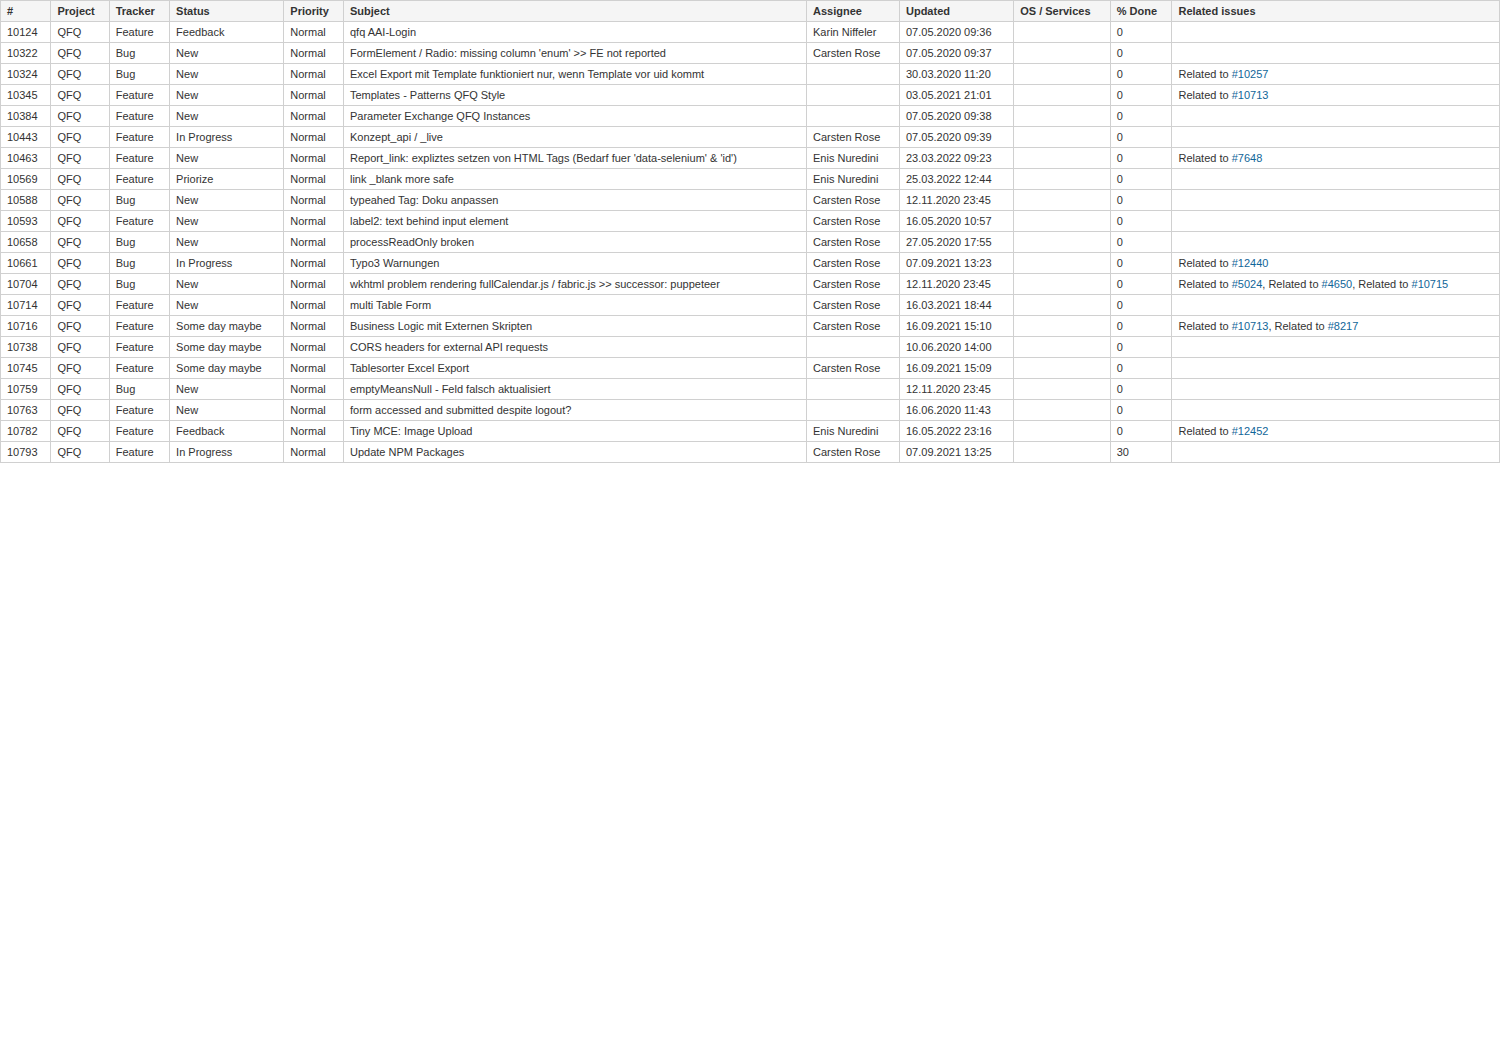| # | Project | Tracker | Status | Priority | Subject | Assignee | Updated | OS / Services | % Done | Related issues |
| --- | --- | --- | --- | --- | --- | --- | --- | --- | --- | --- |
| 10124 | QFQ | Feature | Feedback | Normal | qfq AAI-Login | Karin Niffeler | 07.05.2020 09:36 | | 0 | |
| 10322 | QFQ | Bug | New | Normal | FormElement / Radio: missing column 'enum' >> FE not reported | Carsten Rose | 07.05.2020 09:37 | | 0 | |
| 10324 | QFQ | Bug | New | Normal | Excel Export mit Template funktioniert nur, wenn Template vor uid kommt | | 30.03.2020 11:20 | | 0 | Related to #10257 |
| 10345 | QFQ | Feature | New | Normal | Templates - Patterns QFQ Style | | 03.05.2021 21:01 | | 0 | Related to #10713 |
| 10384 | QFQ | Feature | New | Normal | Parameter Exchange QFQ Instances | | 07.05.2020 09:38 | | 0 | |
| 10443 | QFQ | Feature | In Progress | Normal | Konzept_api / _live | Carsten Rose | 07.05.2020 09:39 | | 0 | |
| 10463 | QFQ | Feature | New | Normal | Report_link: expliztes setzen von HTML Tags (Bedarf fuer 'data-selenium' & 'id') | Enis Nuredini | 23.03.2022 09:23 | | 0 | Related to #7648 |
| 10569 | QFQ | Feature | Priorize | Normal | link _blank more safe | Enis Nuredini | 25.03.2022 12:44 | | 0 | |
| 10588 | QFQ | Bug | New | Normal | typeahed Tag: Doku anpassen | Carsten Rose | 12.11.2020 23:45 | | 0 | |
| 10593 | QFQ | Feature | New | Normal | label2: text behind input element | Carsten Rose | 16.05.2020 10:57 | | 0 | |
| 10658 | QFQ | Bug | New | Normal | processReadOnly broken | Carsten Rose | 27.05.2020 17:55 | | 0 | |
| 10661 | QFQ | Bug | In Progress | Normal | Typo3 Warnungen | Carsten Rose | 07.09.2021 13:23 | | 0 | Related to #12440 |
| 10704 | QFQ | Bug | New | Normal | wkhtml problem rendering fullCalendar.js / fabric.js >> successor: puppeteer | Carsten Rose | 12.11.2020 23:45 | | 0 | Related to #5024 , Related to #4650 , Related to #10715 |
| 10714 | QFQ | Feature | New | Normal | multi Table Form | Carsten Rose | 16.03.2021 18:44 | | 0 | |
| 10716 | QFQ | Feature | Some day maybe | Normal | Business Logic mit Externen Skripten | Carsten Rose | 16.09.2021 15:10 | | 0 | Related to #10713 , Related to #8217 |
| 10738 | QFQ | Feature | Some day maybe | Normal | CORS headers for external API requests | | 10.06.2020 14:00 | | 0 | |
| 10745 | QFQ | Feature | Some day maybe | Normal | Tablesorter Excel Export | Carsten Rose | 16.09.2021 15:09 | | 0 | |
| 10759 | QFQ | Bug | New | Normal | emptyMeansNull - Feld falsch aktualisiert | | 12.11.2020 23:45 | | 0 | |
| 10763 | QFQ | Feature | New | Normal | form accessed and submitted despite logout? | | 16.06.2020 11:43 | | 0 | |
| 10782 | QFQ | Feature | Feedback | Normal | Tiny MCE: Image Upload | Enis Nuredini | 16.05.2022 23:16 | | 0 | Related to #12452 |
| 10793 | QFQ | Feature | In Progress | Normal | Update NPM Packages | Carsten Rose | 07.09.2021 13:25 | | 30 | |